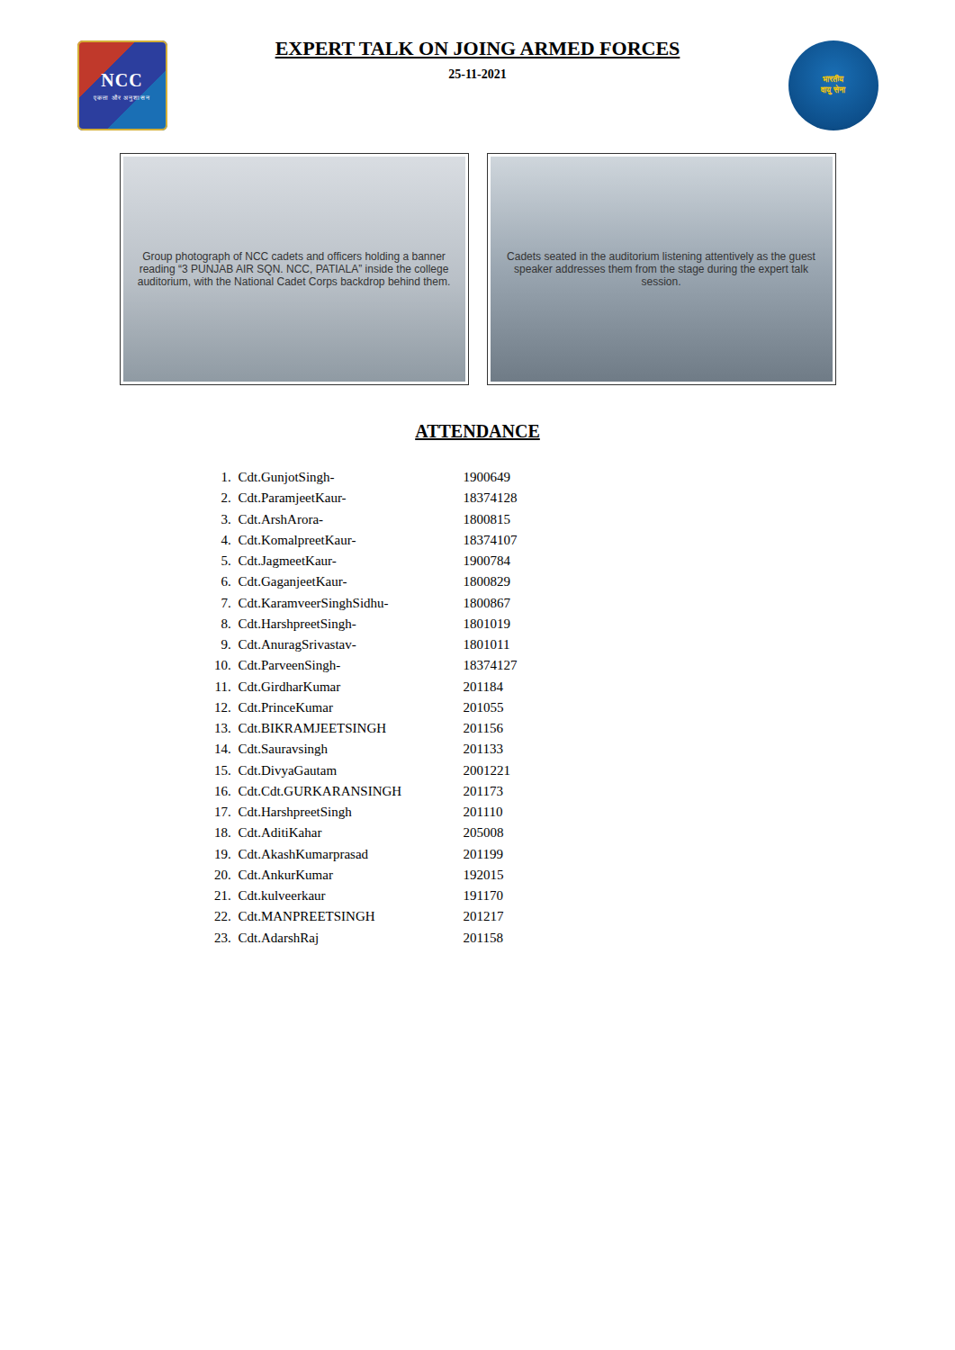NCC एकता और अनुशासन
भारतीय
वायु सेना
Expert Talk on Joing Armed Forces
25-11-2021
Group photograph of NCC cadets and officers holding a banner reading “3 PUNJAB AIR SQN. NCC, PATIALA” inside the college auditorium, with the National Cadet Corps backdrop behind them.
Cadets seated in the auditorium listening attentively as the guest speaker addresses them from the stage during the expert talk session.
Attendance
Cdt.GunjotSingh-1900649
Cdt.ParamjeetKaur-18374128
Cdt.ArshArora-1800815
Cdt.KomalpreetKaur-18374107
Cdt.JagmeetKaur-1900784
Cdt.GaganjeetKaur-1800829
Cdt.KaramveerSinghSidhu-1800867
Cdt.HarshpreetSingh-1801019
Cdt.AnuragSrivastav-1801011
Cdt.ParveenSingh-18374127
Cdt.GirdharKumar 201184
Cdt.PrinceKumar 201055
Cdt.BIKRAMJEETSINGH 201156
Cdt.Sauravsingh 201133
Cdt.DivyaGautam 2001221
Cdt.Cdt.GURKARANSINGH 201173
Cdt.HarshpreetSingh 201110
Cdt.AditiKahar 205008
Cdt.AkashKumarprasad 201199
Cdt.AnkurKumar 192015
Cdt.kulveerkaur 191170
Cdt.MANPREETSINGH 201217
Cdt.AdarshRaj 201158